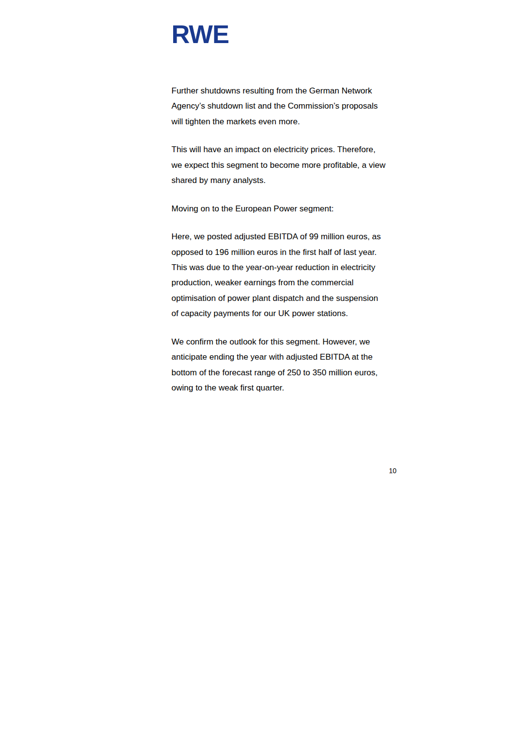RWE
Further shutdowns resulting from the German Network Agency’s shutdown list and the Commission’s proposals will tighten the markets even more.
This will have an impact on electricity prices. Therefore, we expect this segment to become more profitable, a view shared by many analysts.
Moving on to the European Power segment:
Here, we posted adjusted EBITDA of 99 million euros, as opposed to 196 million euros in the first half of last year. This was due to the year-on-year reduction in electricity production, weaker earnings from the commercial optimisation of power plant dispatch and the suspension of capacity payments for our UK power stations.
We confirm the outlook for this segment. However, we anticipate ending the year with adjusted EBITDA at the bottom of the forecast range of 250 to 350 million euros, owing to the weak first quarter.
10